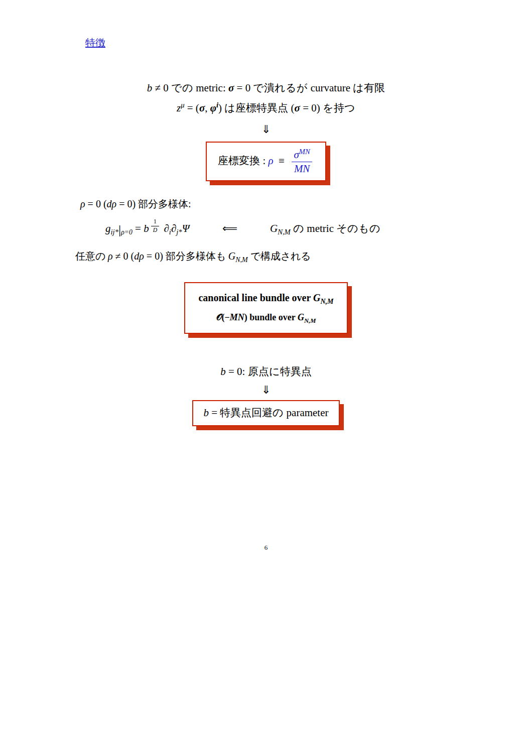特徴
b ≠ 0 での metric: σ = 0 で潰れるが curvature は有限
zμ = (σ, φi) は座標特異点 (σ = 0) を持つ
⇓
座標変換 : ρ ≡ σMN MN
ρ = 0 (dρ = 0) 部分多様体:
gij*|ρ=0 = b1 D ∂i∂j*Ψ ⟸ GN,M の metric そのもの
任意の ρ ≠ 0 (dρ = 0) 部分多様体も GN,M で構成される
canonical line bundle over GN,M
𝒪(−MN) bundle over GN,M
b = 0: 原点に特異点
⇓
b = 特異点回避の parameter
6